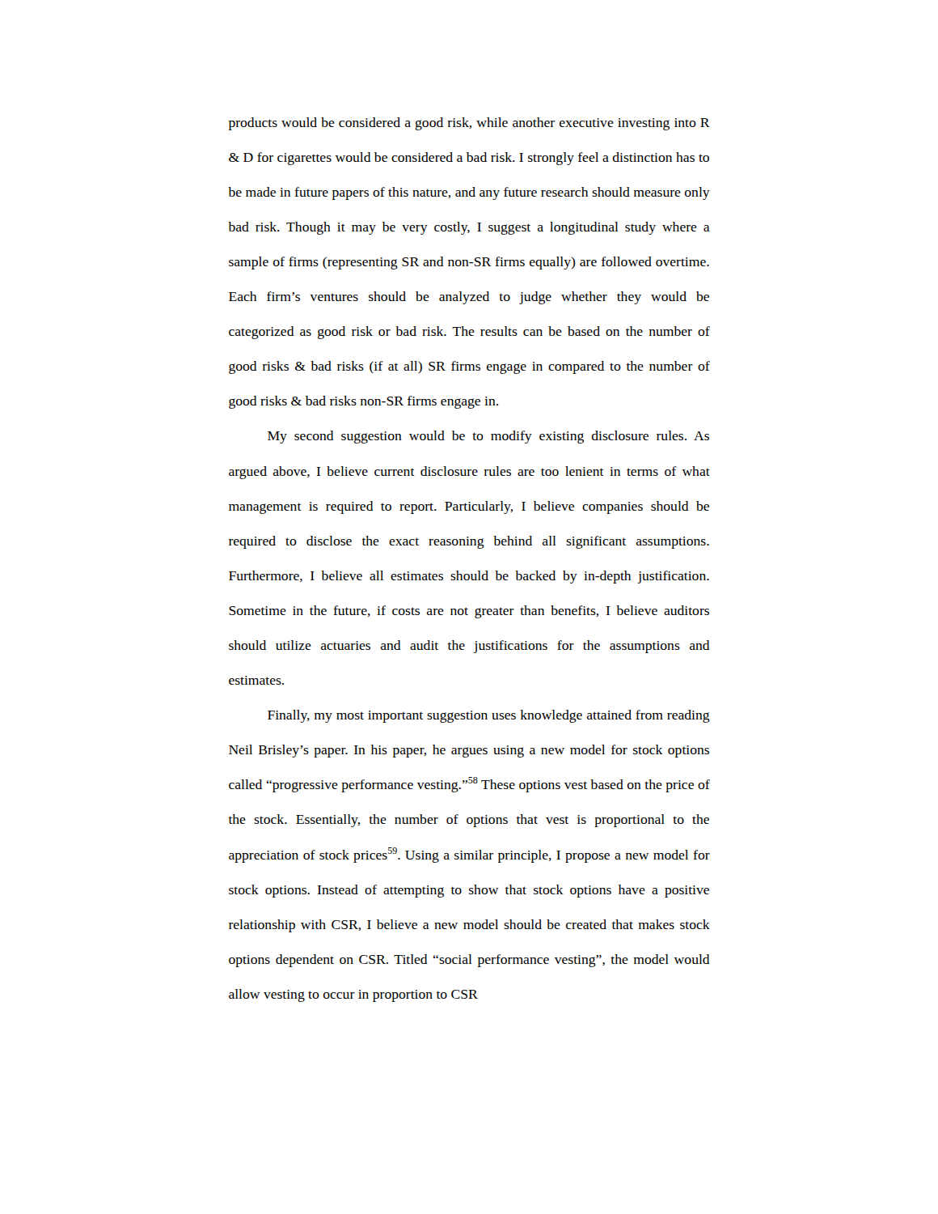products would be considered a good risk, while another executive investing into R & D for cigarettes would be considered a bad risk. I strongly feel a distinction has to be made in future papers of this nature, and any future research should measure only bad risk. Though it may be very costly, I suggest a longitudinal study where a sample of firms (representing SR and non-SR firms equally) are followed overtime. Each firm’s ventures should be analyzed to judge whether they would be categorized as good risk or bad risk. The results can be based on the number of good risks & bad risks (if at all) SR firms engage in compared to the number of good risks & bad risks non-SR firms engage in.
My second suggestion would be to modify existing disclosure rules. As argued above, I believe current disclosure rules are too lenient in terms of what management is required to report. Particularly, I believe companies should be required to disclose the exact reasoning behind all significant assumptions. Furthermore, I believe all estimates should be backed by in-depth justification. Sometime in the future, if costs are not greater than benefits, I believe auditors should utilize actuaries and audit the justifications for the assumptions and estimates.
Finally, my most important suggestion uses knowledge attained from reading Neil Brisley’s paper. In his paper, he argues using a new model for stock options called “progressive performance vesting.”58 These options vest based on the price of the stock. Essentially, the number of options that vest is proportional to the appreciation of stock prices59. Using a similar principle, I propose a new model for stock options. Instead of attempting to show that stock options have a positive relationship with CSR, I believe a new model should be created that makes stock options dependent on CSR. Titled “social performance vesting”, the model would allow vesting to occur in proportion to CSR